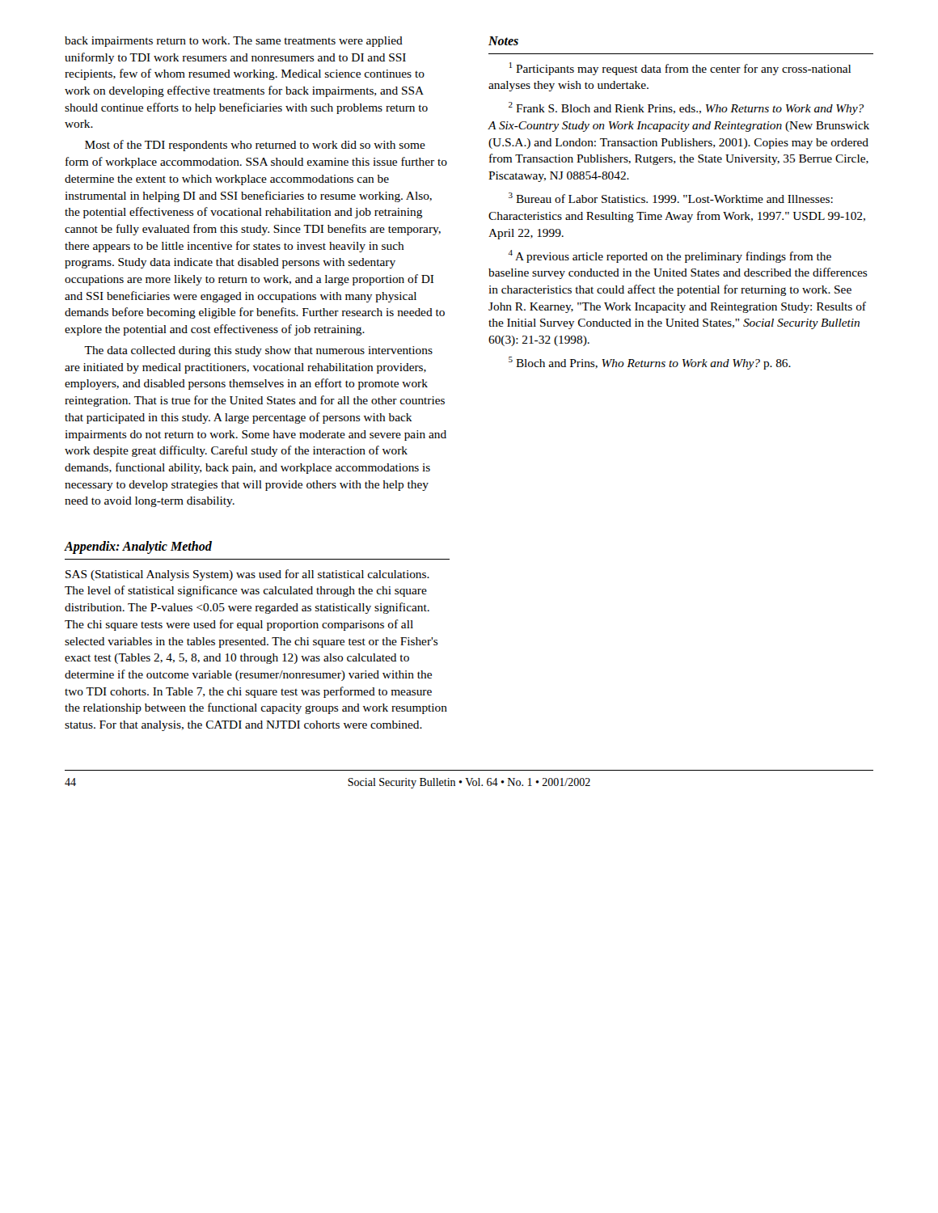back impairments return to work. The same treatments were applied uniformly to TDI work resumers and nonresumers and to DI and SSI recipients, few of whom resumed working. Medical science continues to work on developing effective treatments for back impairments, and SSA should continue efforts to help beneficiaries with such problems return to work.
Most of the TDI respondents who returned to work did so with some form of workplace accommodation. SSA should examine this issue further to determine the extent to which workplace accommodations can be instrumental in helping DI and SSI beneficiaries to resume working. Also, the potential effectiveness of vocational rehabilitation and job retraining cannot be fully evaluated from this study. Since TDI benefits are temporary, there appears to be little incentive for states to invest heavily in such programs. Study data indicate that disabled persons with sedentary occupations are more likely to return to work, and a large proportion of DI and SSI beneficiaries were engaged in occupations with many physical demands before becoming eligible for benefits. Further research is needed to explore the potential and cost effectiveness of job retraining.
The data collected during this study show that numerous interventions are initiated by medical practitioners, vocational rehabilitation providers, employers, and disabled persons themselves in an effort to promote work reintegration. That is true for the United States and for all the other countries that participated in this study. A large percentage of persons with back impairments do not return to work. Some have moderate and severe pain and work despite great difficulty. Careful study of the interaction of work demands, functional ability, back pain, and workplace accommodations is necessary to develop strategies that will provide others with the help they need to avoid long-term disability.
Appendix: Analytic Method
SAS (Statistical Analysis System) was used for all statistical calculations. The level of statistical significance was calculated through the chi square distribution. The P-values <0.05 were regarded as statistically significant. The chi square tests were used for equal proportion comparisons of all selected variables in the tables presented. The chi square test or the Fisher's exact test (Tables 2, 4, 5, 8, and 10 through 12) was also calculated to determine if the outcome variable (resumer/nonresumer) varied within the two TDI cohorts. In Table 7, the chi square test was performed to measure the relationship between the functional capacity groups and work resumption status. For that analysis, the CATDI and NJTDI cohorts were combined.
Notes
1 Participants may request data from the center for any cross-national analyses they wish to undertake.
2 Frank S. Bloch and Rienk Prins, eds., Who Returns to Work and Why? A Six-Country Study on Work Incapacity and Reintegration (New Brunswick (U.S.A.) and London: Transaction Publishers, 2001). Copies may be ordered from Transaction Publishers, Rutgers, the State University, 35 Berrue Circle, Piscataway, NJ 08854-8042.
3 Bureau of Labor Statistics. 1999. "Lost-Worktime and Illnesses: Characteristics and Resulting Time Away from Work, 1997." USDL 99-102, April 22, 1999.
4 A previous article reported on the preliminary findings from the baseline survey conducted in the United States and described the differences in characteristics that could affect the potential for returning to work. See John R. Kearney, "The Work Incapacity and Reintegration Study: Results of the Initial Survey Conducted in the United States," Social Security Bulletin 60(3): 21-32 (1998).
5 Bloch and Prins, Who Returns to Work and Why? p. 86.
44
Social Security Bulletin • Vol. 64 • No. 1 • 2001/2002